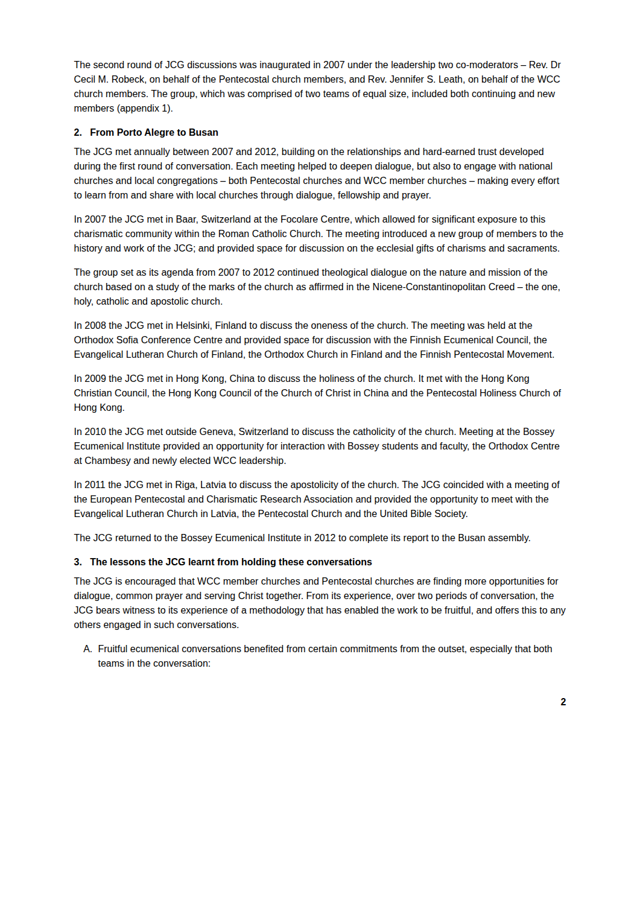The second round of JCG discussions was inaugurated in 2007 under the leadership two co-moderators – Rev. Dr Cecil M. Robeck, on behalf of the Pentecostal church members, and Rev. Jennifer S. Leath, on behalf of the WCC church members. The group, which was comprised of two teams of equal size, included both continuing and new members (appendix 1).
2. From Porto Alegre to Busan
The JCG met annually between 2007 and 2012, building on the relationships and hard-earned trust developed during the first round of conversation. Each meeting helped to deepen dialogue, but also to engage with national churches and local congregations – both Pentecostal churches and WCC member churches – making every effort to learn from and share with local churches through dialogue, fellowship and prayer.
In 2007 the JCG met in Baar, Switzerland at the Focolare Centre, which allowed for significant exposure to this charismatic community within the Roman Catholic Church. The meeting introduced a new group of members to the history and work of the JCG; and provided space for discussion on the ecclesial gifts of charisms and sacraments.
The group set as its agenda from 2007 to 2012 continued theological dialogue on the nature and mission of the church based on a study of the marks of the church as affirmed in the Nicene-Constantinopolitan Creed – the one, holy, catholic and apostolic church.
In 2008 the JCG met in Helsinki, Finland to discuss the oneness of the church. The meeting was held at the Orthodox Sofia Conference Centre and provided space for discussion with the Finnish Ecumenical Council, the Evangelical Lutheran Church of Finland, the Orthodox Church in Finland and the Finnish Pentecostal Movement.
In 2009 the JCG met in Hong Kong, China to discuss the holiness of the church. It met with the Hong Kong Christian Council, the Hong Kong Council of the Church of Christ in China and the Pentecostal Holiness Church of Hong Kong.
In 2010 the JCG met outside Geneva, Switzerland to discuss the catholicity of the church. Meeting at the Bossey Ecumenical Institute provided an opportunity for interaction with Bossey students and faculty, the Orthodox Centre at Chambesy and newly elected WCC leadership.
In 2011 the JCG met in Riga, Latvia to discuss the apostolicity of the church. The JCG coincided with a meeting of the European Pentecostal and Charismatic Research Association and provided the opportunity to meet with the Evangelical Lutheran Church in Latvia, the Pentecostal Church and the United Bible Society.
The JCG returned to the Bossey Ecumenical Institute in 2012 to complete its report to the Busan assembly.
3. The lessons the JCG learnt from holding these conversations
The JCG is encouraged that WCC member churches and Pentecostal churches are finding more opportunities for dialogue, common prayer and serving Christ together. From its experience, over two periods of conversation, the JCG bears witness to its experience of a methodology that has enabled the work to be fruitful, and offers this to any others engaged in such conversations.
Fruitful ecumenical conversations benefited from certain commitments from the outset, especially that both teams in the conversation:
2